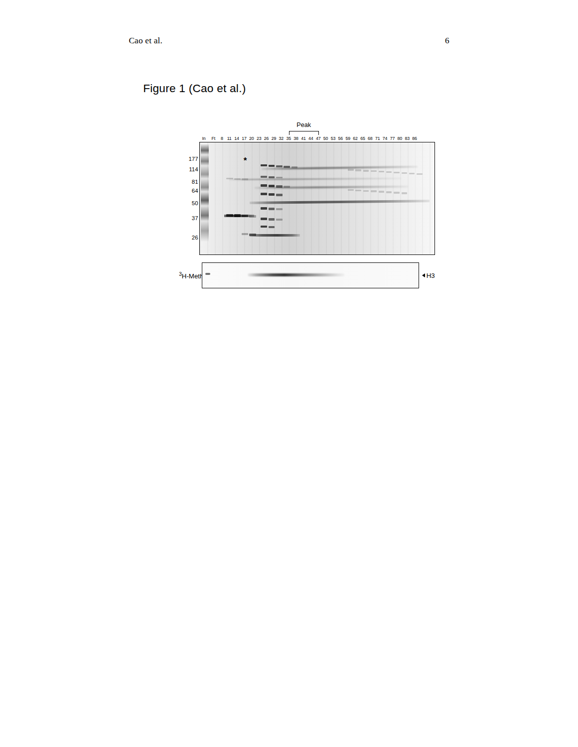Cao et al.
6
Figure 1 (Cao et al.)
Peak
In Ft 81114172023262932353841444750535659626568717477808386
177
114
81
64
50
37
26
*
3H-Methyl
H3